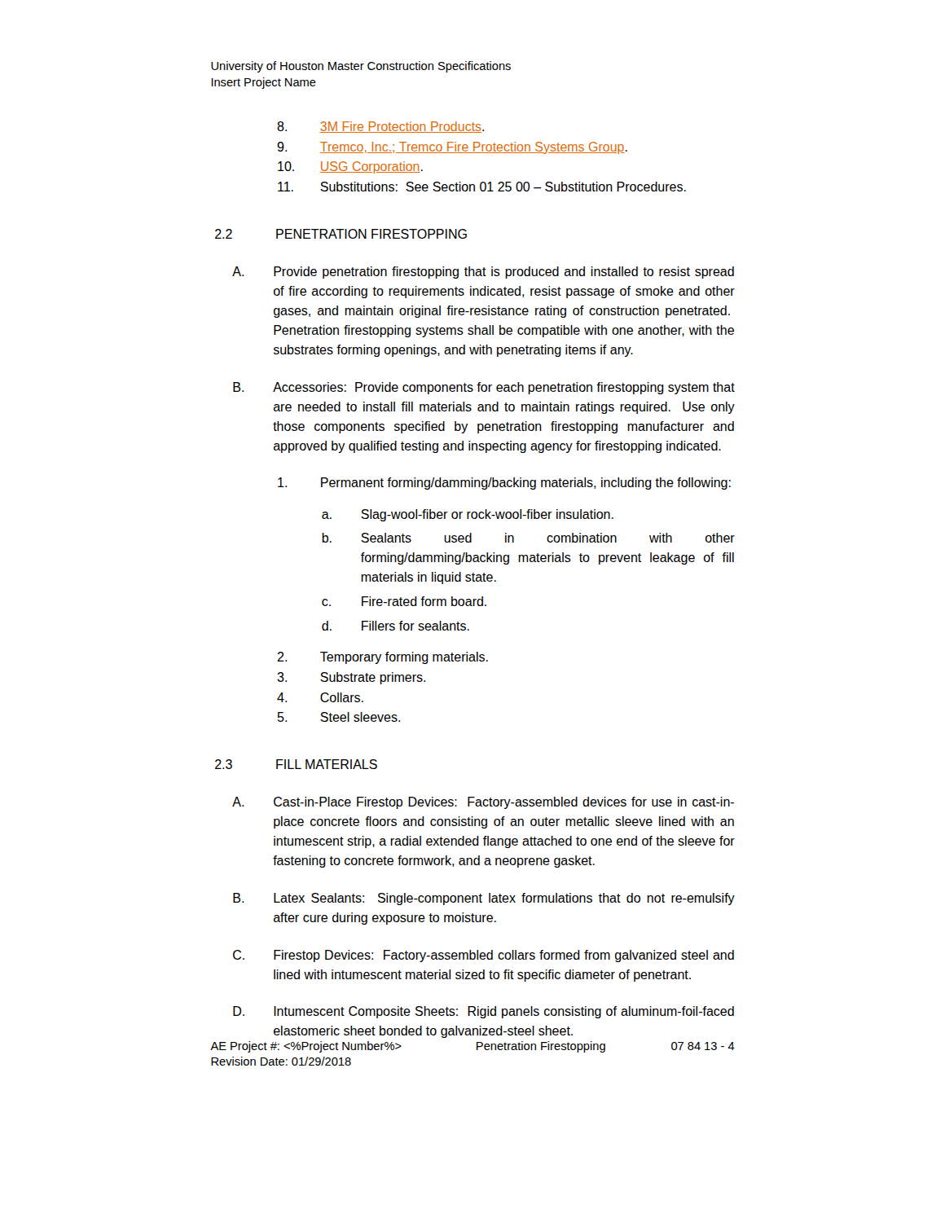University of Houston Master Construction Specifications
Insert Project Name
8.
3M Fire Protection Products.
9.
Tremco, Inc.; Tremco Fire Protection Systems Group.
10.
USG Corporation.
11.
Substitutions: See Section 01 25 00 – Substitution Procedures.
2.2
PENETRATION FIRESTOPPING
A.
Provide penetration firestopping that is produced and installed to resist spread of fire according to requirements indicated, resist passage of smoke and other gases, and maintain original fire-resistance rating of construction penetrated. Penetration firestopping systems shall be compatible with one another, with the substrates forming openings, and with penetrating items if any.
B.
Accessories: Provide components for each penetration firestopping system that are needed to install fill materials and to maintain ratings required. Use only those components specified by penetration firestopping manufacturer and approved by qualified testing and inspecting agency for firestopping indicated.
1.
Permanent forming/damming/backing materials, including the following:
a.
Slag-wool-fiber or rock-wool-fiber insulation.
b.
Sealants used in combination with other forming/damming/backing materials to prevent leakage of fill materials in liquid state.
c.
Fire-rated form board.
d.
Fillers for sealants.
2.
Temporary forming materials.
3.
Substrate primers.
4.
Collars.
5.
Steel sleeves.
2.3
FILL MATERIALS
A.
Cast-in-Place Firestop Devices: Factory-assembled devices for use in cast-in-place concrete floors and consisting of an outer metallic sleeve lined with an intumescent strip, a radial extended flange attached to one end of the sleeve for fastening to concrete formwork, and a neoprene gasket.
B.
Latex Sealants: Single-component latex formulations that do not re-emulsify after cure during exposure to moisture.
C.
Firestop Devices: Factory-assembled collars formed from galvanized steel and lined with intumescent material sized to fit specific diameter of penetrant.
D.
Intumescent Composite Sheets: Rigid panels consisting of aluminum-foil-faced elastomeric sheet bonded to galvanized-steel sheet.
AE Project #: <%Project Number%>
Penetration Firestopping
07 84 13 - 4
Revision Date: 01/29/2018